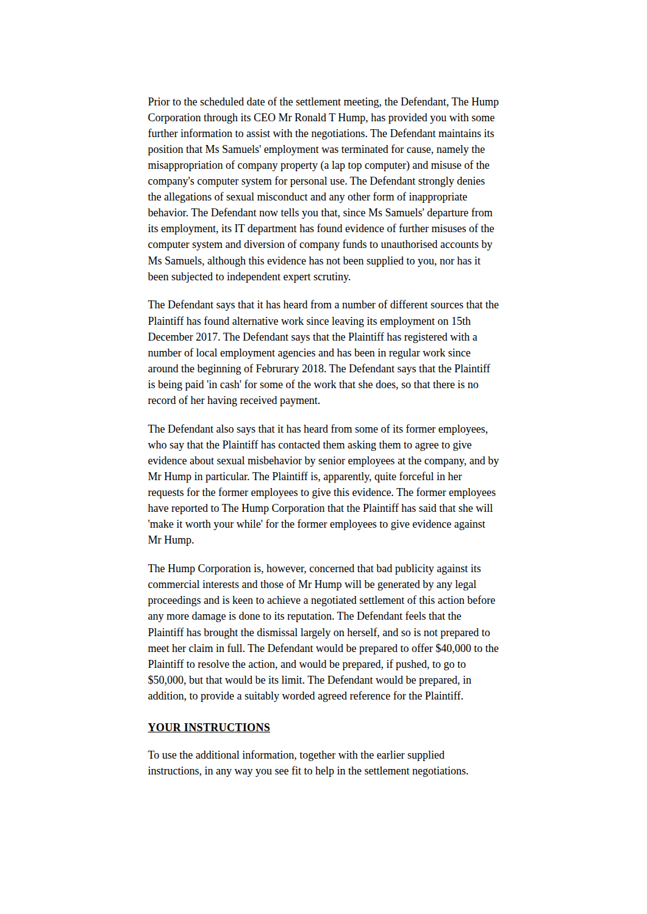Prior to the scheduled date of the settlement meeting, the Defendant, The Hump Corporation through its CEO Mr Ronald T Hump, has provided you with some further information to assist with the negotiations. The Defendant maintains its position that Ms Samuels' employment was terminated for cause, namely the misappropriation of company property (a lap top computer) and misuse of the company's computer system for personal use. The Defendant strongly denies the allegations of sexual misconduct and any other form of inappropriate behavior. The Defendant now tells you that, since Ms Samuels' departure from its employment, its IT department has found evidence of further misuses of the computer system and diversion of company funds to unauthorised accounts by Ms Samuels, although this evidence has not been supplied to you, nor has it been subjected to independent expert scrutiny.
The Defendant says that it has heard from a number of different sources that the Plaintiff has found alternative work since leaving its employment on 15th December 2017. The Defendant says that the Plaintiff has registered with a number of local employment agencies and has been in regular work since around the beginning of Februrary 2018. The Defendant says that the Plaintiff is being paid 'in cash' for some of the work that she does, so that there is no record of her having received payment.
The Defendant also says that it has heard from some of its former employees, who say that the Plaintiff has contacted them asking them to agree to give evidence about sexual misbehavior by senior employees at the company, and by Mr Hump in particular. The Plaintiff is, apparently, quite forceful in her requests for the former employees to give this evidence. The former employees have reported to The Hump Corporation that the Plaintiff has said that she will 'make it worth your while' for the former employees to give evidence against Mr Hump.
The Hump Corporation is, however, concerned that bad publicity against its commercial interests and those of Mr Hump will be generated by any legal proceedings and is keen to achieve a negotiated settlement of this action before any more damage is done to its reputation. The Defendant feels that the Plaintiff has brought the dismissal largely on herself, and so is not prepared to meet her claim in full. The Defendant would be prepared to offer $40,000 to the Plaintiff to resolve the action, and would be prepared, if pushed, to go to $50,000, but that would be its limit. The Defendant would be prepared, in addition, to provide a suitably worded agreed reference for the Plaintiff.
YOUR INSTRUCTIONS
To use the additional information, together with the earlier supplied instructions, in any way you see fit to help in the settlement negotiations.